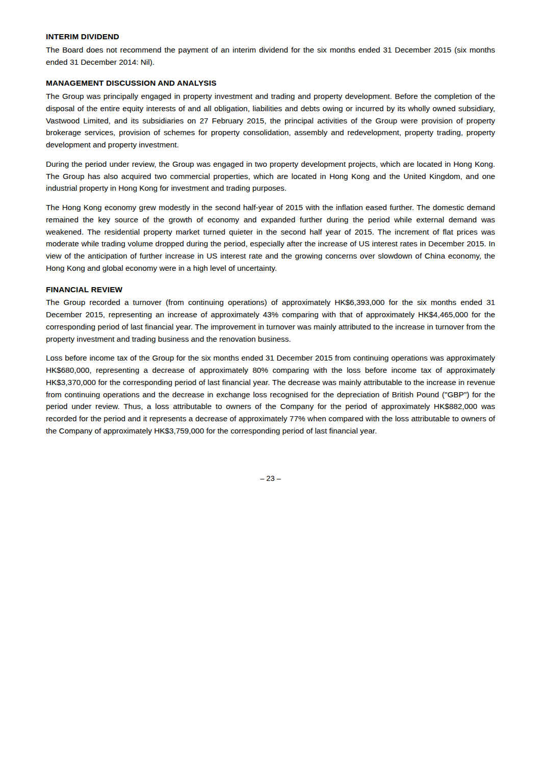Interim Dividend
The Board does not recommend the payment of an interim dividend for the six months ended 31 December 2015 (six months ended 31 December 2014: Nil).
Management Discussion and Analysis
The Group was principally engaged in property investment and trading and property development. Before the completion of the disposal of the entire equity interests of and all obligation, liabilities and debts owing or incurred by its wholly owned subsidiary, Vastwood Limited, and its subsidiaries on 27 February 2015, the principal activities of the Group were provision of property brokerage services, provision of schemes for property consolidation, assembly and redevelopment, property trading, property development and property investment.
During the period under review, the Group was engaged in two property development projects, which are located in Hong Kong. The Group has also acquired two commercial properties, which are located in Hong Kong and the United Kingdom, and one industrial property in Hong Kong for investment and trading purposes.
The Hong Kong economy grew modestly in the second half-year of 2015 with the inflation eased further. The domestic demand remained the key source of the growth of economy and expanded further during the period while external demand was weakened. The residential property market turned quieter in the second half year of 2015. The increment of flat prices was moderate while trading volume dropped during the period, especially after the increase of US interest rates in December 2015. In view of the anticipation of further increase in US interest rate and the growing concerns over slowdown of China economy, the Hong Kong and global economy were in a high level of uncertainty.
Financial Review
The Group recorded a turnover (from continuing operations) of approximately HK$6,393,000 for the six months ended 31 December 2015, representing an increase of approximately 43% comparing with that of approximately HK$4,465,000 for the corresponding period of last financial year. The improvement in turnover was mainly attributed to the increase in turnover from the property investment and trading business and the renovation business.
Loss before income tax of the Group for the six months ended 31 December 2015 from continuing operations was approximately HK$680,000, representing a decrease of approximately 80% comparing with the loss before income tax of approximately HK$3,370,000 for the corresponding period of last financial year. The decrease was mainly attributable to the increase in revenue from continuing operations and the decrease in exchange loss recognised for the depreciation of British Pound ("GBP") for the period under review. Thus, a loss attributable to owners of the Company for the period of approximately HK$882,000 was recorded for the period and it represents a decrease of approximately 77% when compared with the loss attributable to owners of the Company of approximately HK$3,759,000 for the corresponding period of last financial year.
– 23 –